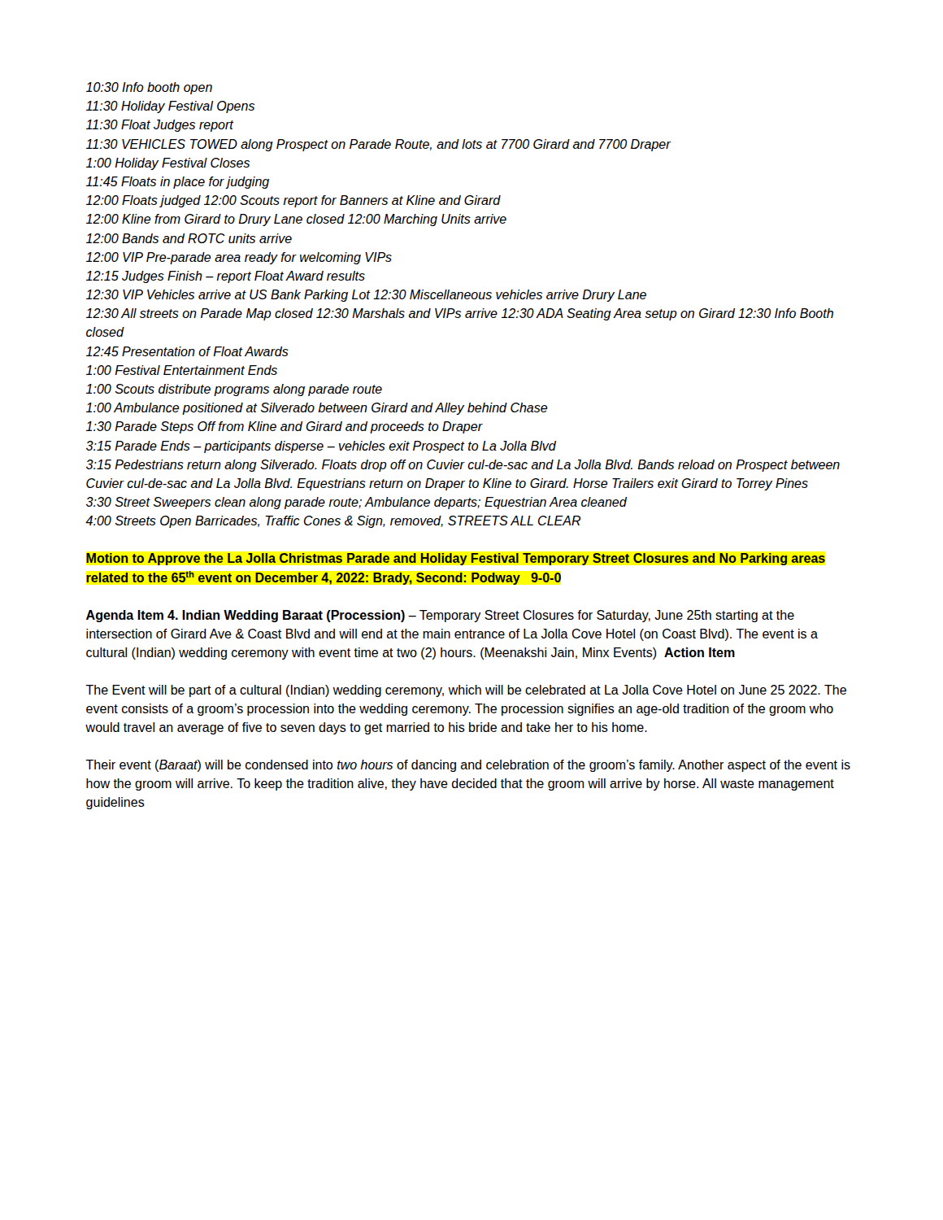10:30 Info booth open
11:30 Holiday Festival Opens
11:30 Float Judges report
11:30 VEHICLES TOWED along Prospect on Parade Route, and lots at 7700 Girard and 7700 Draper
1:00 Holiday Festival Closes
11:45 Floats in place for judging
12:00 Floats judged 12:00 Scouts report for Banners at Kline and Girard
12:00 Kline from Girard to Drury Lane closed 12:00 Marching Units arrive
12:00 Bands and ROTC units arrive
12:00 VIP Pre-parade area ready for welcoming VIPs
12:15 Judges Finish – report Float Award results
12:30 VIP Vehicles arrive at US Bank Parking Lot 12:30 Miscellaneous vehicles arrive Drury Lane
12:30 All streets on Parade Map closed 12:30 Marshals and VIPs arrive 12:30 ADA Seating Area setup on Girard 12:30 Info Booth closed
12:45 Presentation of Float Awards
1:00 Festival Entertainment Ends
1:00 Scouts distribute programs along parade route
1:00 Ambulance positioned at Silverado between Girard and Alley behind Chase
1:30 Parade Steps Off from Kline and Girard and proceeds to Draper
3:15 Parade Ends – participants disperse – vehicles exit Prospect to La Jolla Blvd
3:15 Pedestrians return along Silverado. Floats drop off on Cuvier cul-de-sac and La Jolla Blvd. Bands reload on Prospect between Cuvier cul-de-sac and La Jolla Blvd. Equestrians return on Draper to Kline to Girard. Horse Trailers exit Girard to Torrey Pines
3:30 Street Sweepers clean along parade route; Ambulance departs; Equestrian Area cleaned
4:00 Streets Open Barricades, Traffic Cones & Sign, removed, STREETS ALL CLEAR
Motion to Approve the La Jolla Christmas Parade and Holiday Festival Temporary Street Closures and No Parking areas related to the 65th event on December 4, 2022: Brady, Second: Podway 9-0-0
Agenda Item 4. Indian Wedding Baraat (Procession) – Temporary Street Closures for Saturday, June 25th starting at the intersection of Girard Ave & Coast Blvd and will end at the main entrance of La Jolla Cove Hotel (on Coast Blvd). The event is a cultural (Indian) wedding ceremony with event time at two (2) hours. (Meenakshi Jain, Minx Events) Action Item
The Event will be part of a cultural (Indian) wedding ceremony, which will be celebrated at La Jolla Cove Hotel on June 25 2022. The event consists of a groom’s procession into the wedding ceremony. The procession signifies an age-old tradition of the groom who would travel an average of five to seven days to get married to his bride and take her to his home.
Their event (Baraat) will be condensed into two hours of dancing and celebration of the groom’s family. Another aspect of the event is how the groom will arrive. To keep the tradition alive, they have decided that the groom will arrive by horse. All waste management guidelines